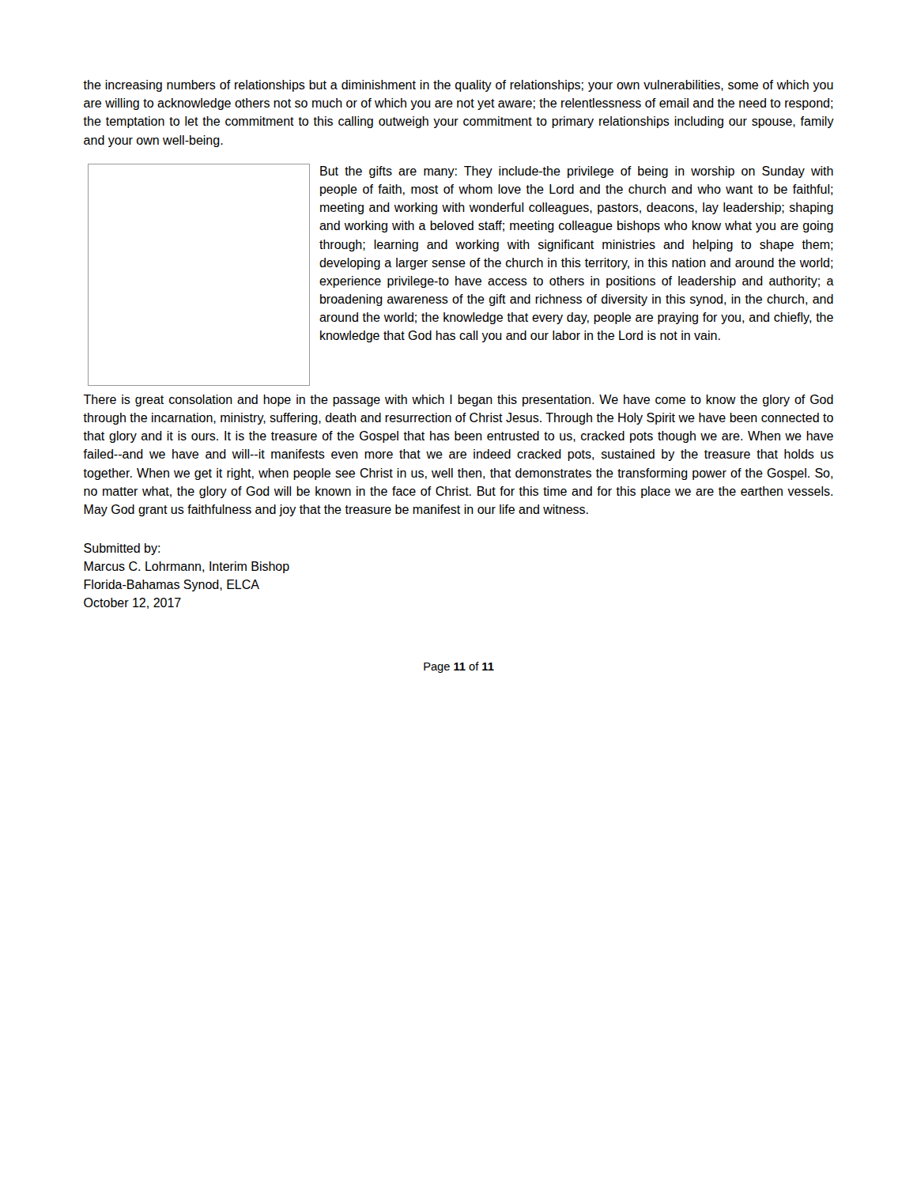the increasing numbers of relationships but a diminishment in the quality of relationships; your own vulnerabilities, some of which you are willing to acknowledge others not so much or of which you are not yet aware; the relentlessness of email and the need to respond; the temptation to let the commitment to this calling outweigh your commitment to primary relationships including our spouse, family and your own well-being.
But the gifts are many: They include-the privilege of being in worship on Sunday with people of faith, most of whom love the Lord and the church and who want to be faithful; meeting and working with wonderful colleagues, pastors, deacons, lay leadership; shaping and working with a beloved staff; meeting colleague bishops who know what you are going through; learning and working with significant ministries and helping to shape them; developing a larger sense of the church in this territory, in this nation and around the world; experience privilege-to have access to others in positions of leadership and authority; a broadening awareness of the gift and richness of diversity in this synod, in the church, and around the world; the knowledge that every day, people are praying for you, and chiefly, the knowledge that God has call you and our labor in the Lord is not in vain.
There is great consolation and hope in the passage with which I began this presentation. We have come to know the glory of God through the incarnation, ministry, suffering, death and resurrection of Christ Jesus. Through the Holy Spirit we have been connected to that glory and it is ours. It is the treasure of the Gospel that has been entrusted to us, cracked pots though we are. When we have failed--and we have and will--it manifests even more that we are indeed cracked pots, sustained by the treasure that holds us together. When we get it right, when people see Christ in us, well then, that demonstrates the transforming power of the Gospel. So, no matter what, the glory of God will be known in the face of Christ. But for this time and for this place we are the earthen vessels. May God grant us faithfulness and joy that the treasure be manifest in our life and witness.
Submitted by:
Marcus C. Lohrmann, Interim Bishop
Florida-Bahamas Synod, ELCA
October 12, 2017
Page 11 of 11